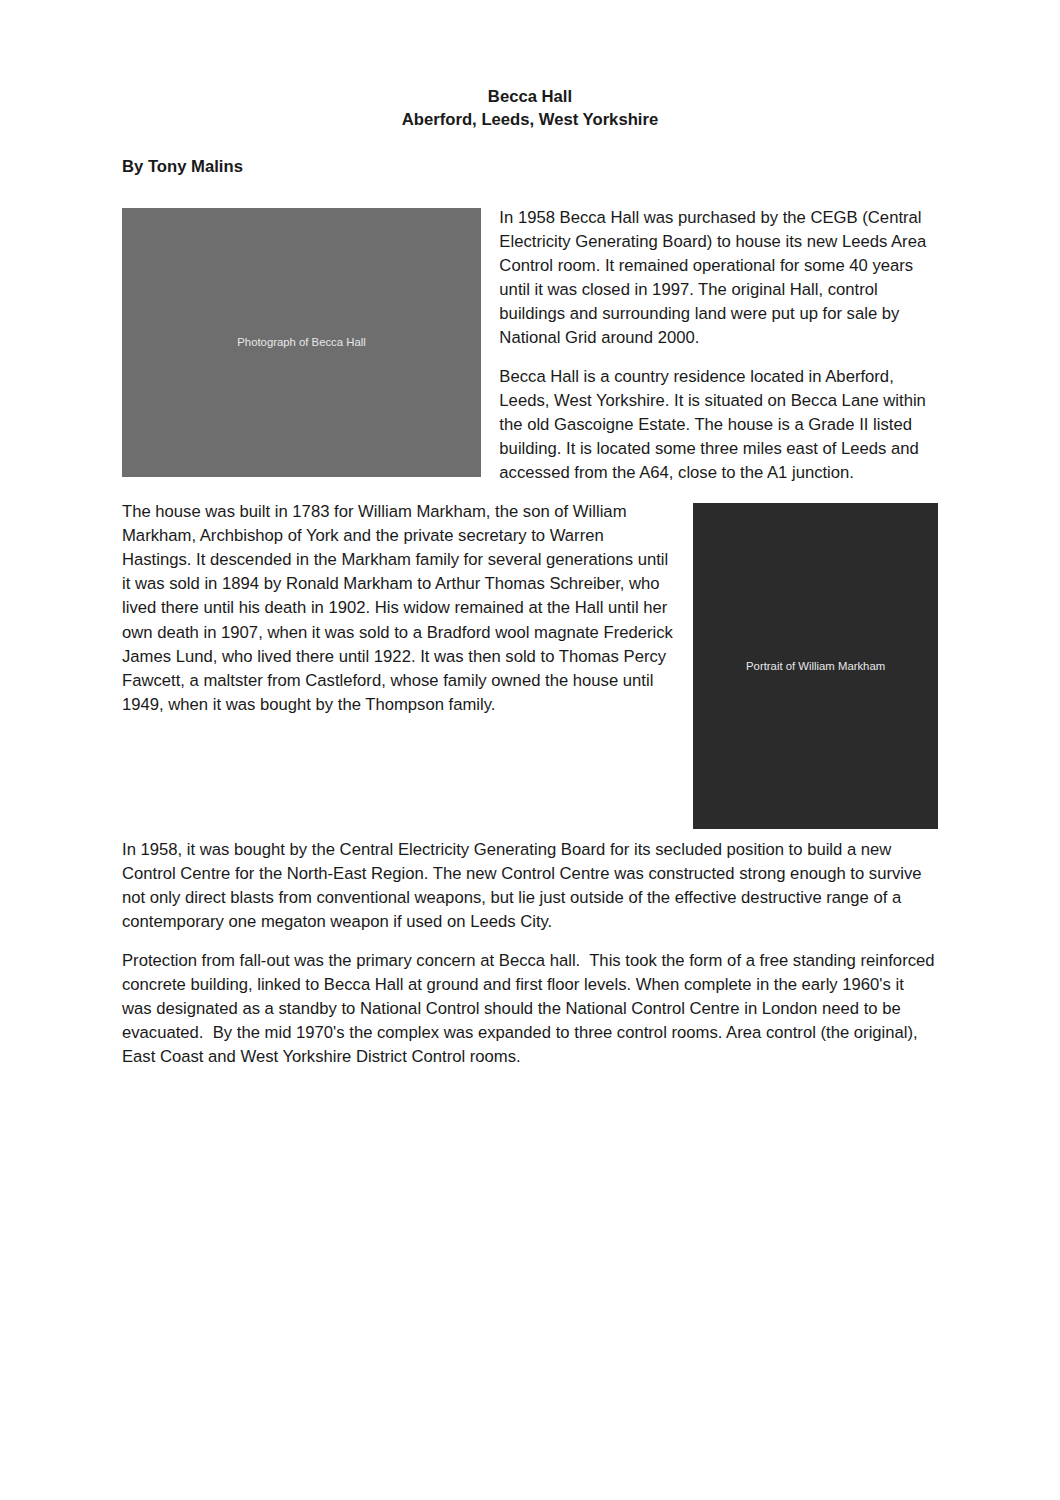Becca Hall
Aberford, Leeds, West Yorkshire
By Tony Malins
Photograph of Becca Hall
In 1958 Becca Hall was purchased by the CEGB (Central Electricity Generating Board) to house its new Leeds Area Control room. It remained operational for some 40 years until it was closed in 1997. The original Hall, control buildings and surrounding land were put up for sale by National Grid around 2000.
Becca Hall is a country residence located in Aberford, Leeds, West Yorkshire. It is situated on Becca Lane within the old Gascoigne Estate. The house is a Grade II listed building. It is located some three miles east of Leeds and accessed from the A64, close to the A1 junction.
Portrait of William Markham
The house was built in 1783 for William Markham, the son of William Markham, Archbishop of York and the private secretary to Warren Hastings. It descended in the Markham family for several generations until it was sold in 1894 by Ronald Markham to Arthur Thomas Schreiber, who lived there until his death in 1902. His widow remained at the Hall until her own death in 1907, when it was sold to a Bradford wool magnate Frederick James Lund, who lived there until 1922. It was then sold to Thomas Percy Fawcett, a maltster from Castleford, whose family owned the house until 1949, when it was bought by the Thompson family.
In 1958, it was bought by the Central Electricity Generating Board for its secluded position to build a new Control Centre for the North-East Region. The new Control Centre was constructed strong enough to survive not only direct blasts from conventional weapons, but lie just outside of the effective destructive range of a contemporary one megaton weapon if used on Leeds City.
Protection from fall-out was the primary concern at Becca hall. This took the form of a free standing reinforced concrete building, linked to Becca Hall at ground and first floor levels. When complete in the early 1960's it was designated as a standby to National Control should the National Control Centre in London need to be evacuated. By the mid 1970's the complex was expanded to three control rooms. Area control (the original), East Coast and West Yorkshire District Control rooms.